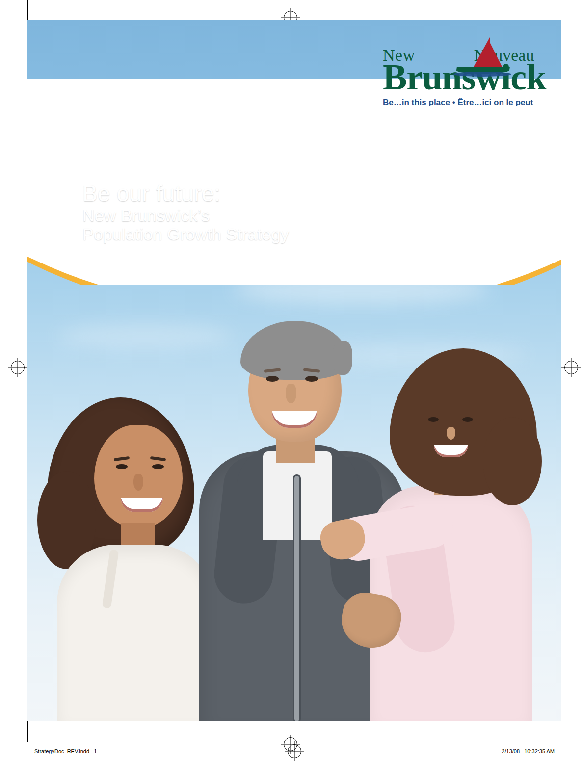Be our future:
New Brunswick’s
Population Growth Strategy
New Nouveau
Brunswick
Be…in this place • Être…ici on le peut
StrategyDoc_REV.indd 1
2/13/08 10:32:35 AM